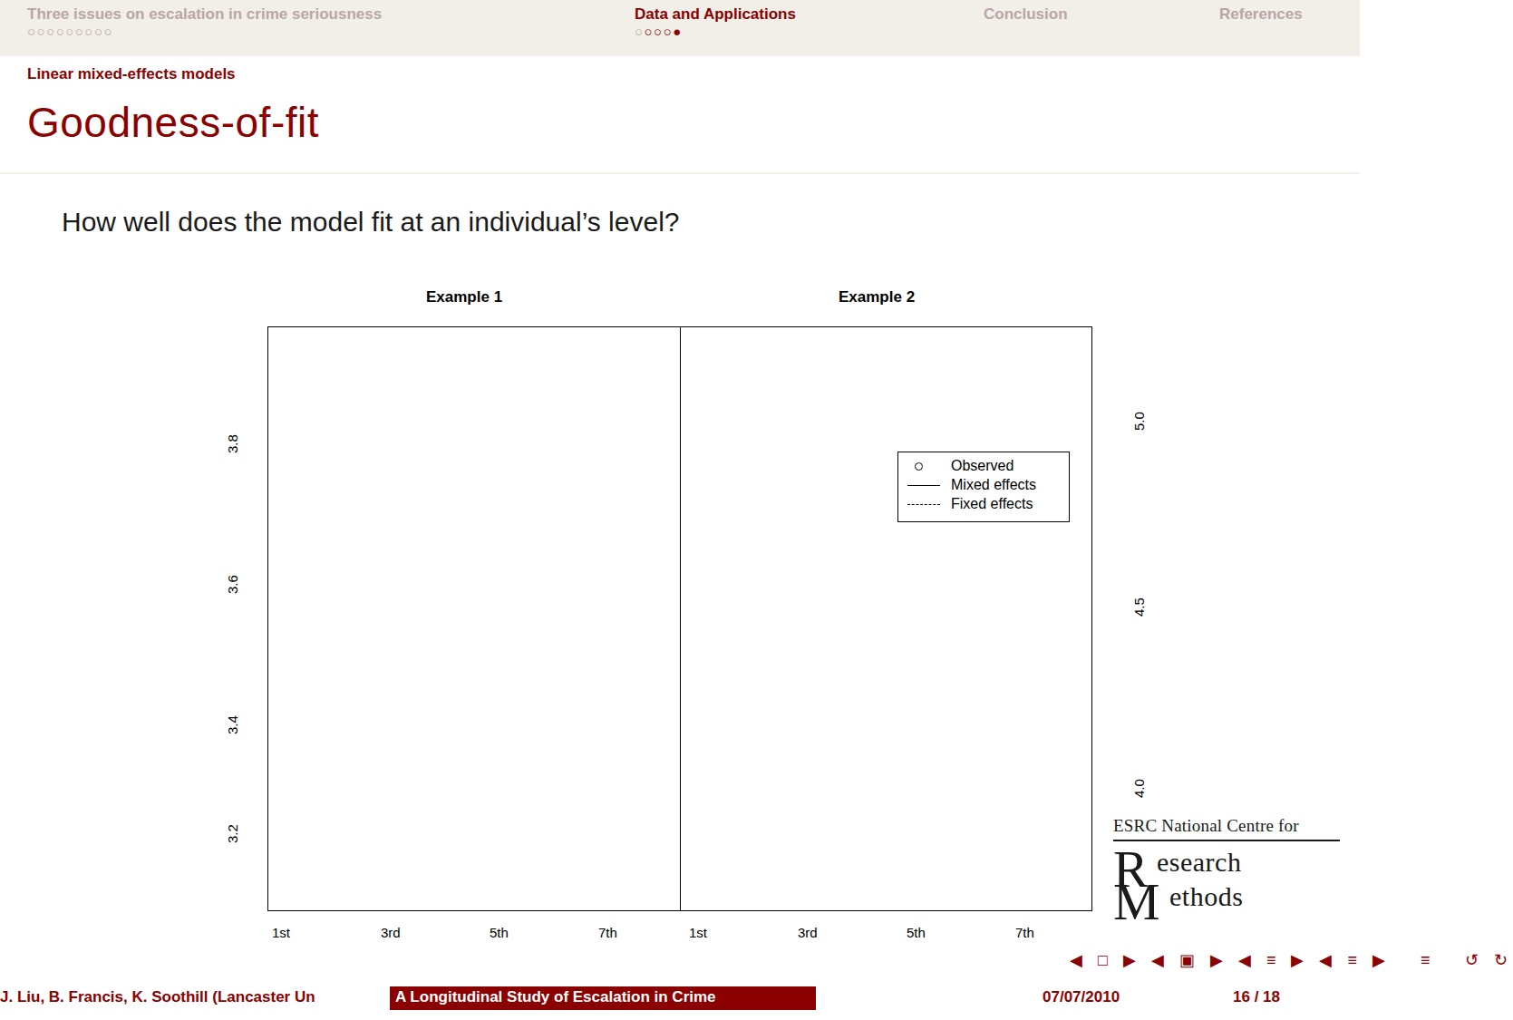Three issues on escalation in crime seriousness Data and Applications Conclusion References
○○○○○○○○○
○○○○●
Linear mixed-effects models
Goodness-of-fit
How well does the model fit at an individual’s level?
Example 1
Example 2
3.8
3.6
3.4
3.2
5.0
4.5
4.0
1st
3rd
5th
7th
1st
3rd
5th
7th
Observed Mixed effects Fixed effects
ESRC National Centre for
R
esearch
M
ethods
◀ □ ▶ ◀ ▣ ▶ ◀ ≡ ▶ ◀ ≡ ▶ ≡ ↺ ↻
J. Liu, B. Francis, K. Soothill (Lancaster Un A Longitudinal Study of Escalation in Crime 07/07/2010 16 / 18